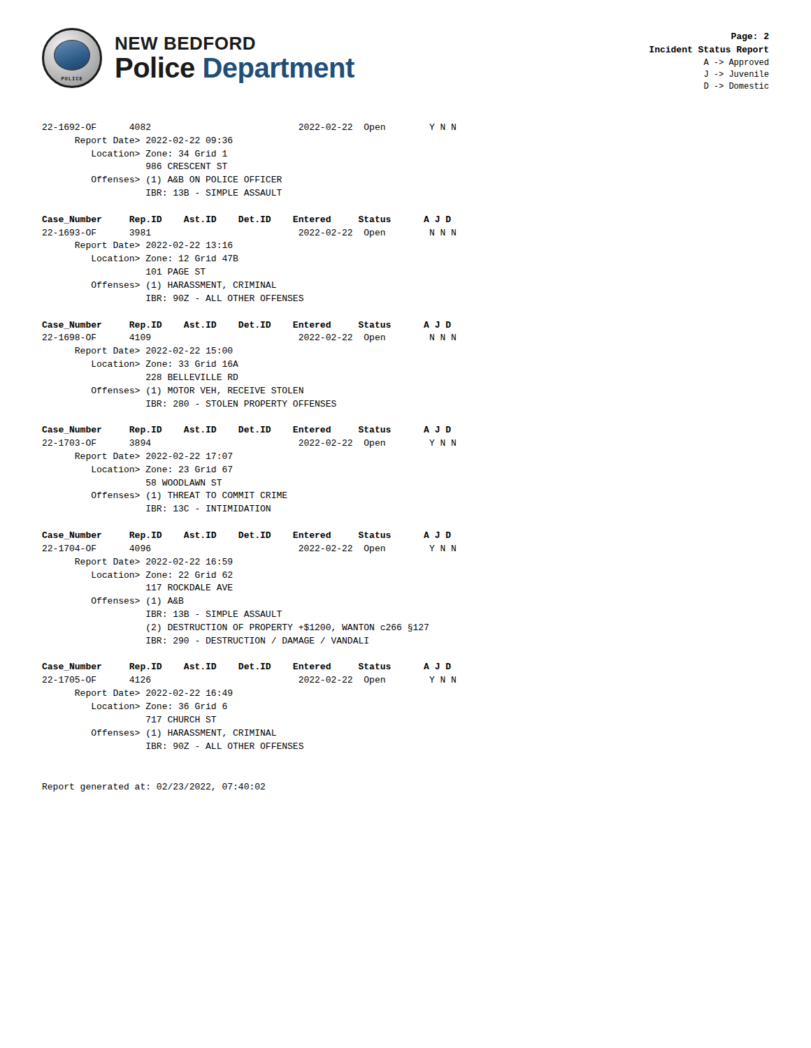NEW BEDFORD
Police Department
Page: 2
Incident Status Report
A -> Approved
J -> Juvenile
D -> Domestic
22-1692-OF      4082                           2022-02-22  Open        Y N N
      Report Date> 2022-02-22 09:36
         Location> Zone: 34 Grid 1
                   986 CRESCENT ST
         Offenses> (1) A&B ON POLICE OFFICER
                   IBR: 13B - SIMPLE ASSAULT

Case_Number     Rep.ID    Ast.ID    Det.ID    Entered     Status      A J D
22-1693-OF      3981                           2022-02-22  Open        N N N
      Report Date> 2022-02-22 13:16
         Location> Zone: 12 Grid 47B
                   101 PAGE ST
         Offenses> (1) HARASSMENT, CRIMINAL
                   IBR: 90Z - ALL OTHER OFFENSES

Case_Number     Rep.ID    Ast.ID    Det.ID    Entered     Status      A J D
22-1698-OF      4109                           2022-02-22  Open        N N N
      Report Date> 2022-02-22 15:00
         Location> Zone: 33 Grid 16A
                   228 BELLEVILLE RD
         Offenses> (1) MOTOR VEH, RECEIVE STOLEN
                   IBR: 280 - STOLEN PROPERTY OFFENSES

Case_Number     Rep.ID    Ast.ID    Det.ID    Entered     Status      A J D
22-1703-OF      3894                           2022-02-22  Open        Y N N
      Report Date> 2022-02-22 17:07
         Location> Zone: 23 Grid 67
                   58 WOODLAWN ST
         Offenses> (1) THREAT TO COMMIT CRIME
                   IBR: 13C - INTIMIDATION

Case_Number     Rep.ID    Ast.ID    Det.ID    Entered     Status      A J D
22-1704-OF      4096                           2022-02-22  Open        Y N N
      Report Date> 2022-02-22 16:59
         Location> Zone: 22 Grid 62
                   117 ROCKDALE AVE
         Offenses> (1) A&B
                   IBR: 13B - SIMPLE ASSAULT
                   (2) DESTRUCTION OF PROPERTY +$1200, WANTON c266 §127
                   IBR: 290 - DESTRUCTION / DAMAGE / VANDALI

Case_Number     Rep.ID    Ast.ID    Det.ID    Entered     Status      A J D
22-1705-OF      4126                           2022-02-22  Open        Y N N
      Report Date> 2022-02-22 16:49
         Location> Zone: 36 Grid 6
                   717 CHURCH ST
         Offenses> (1) HARASSMENT, CRIMINAL
                   IBR: 90Z - ALL OTHER OFFENSES
Report generated at: 02/23/2022, 07:40:02